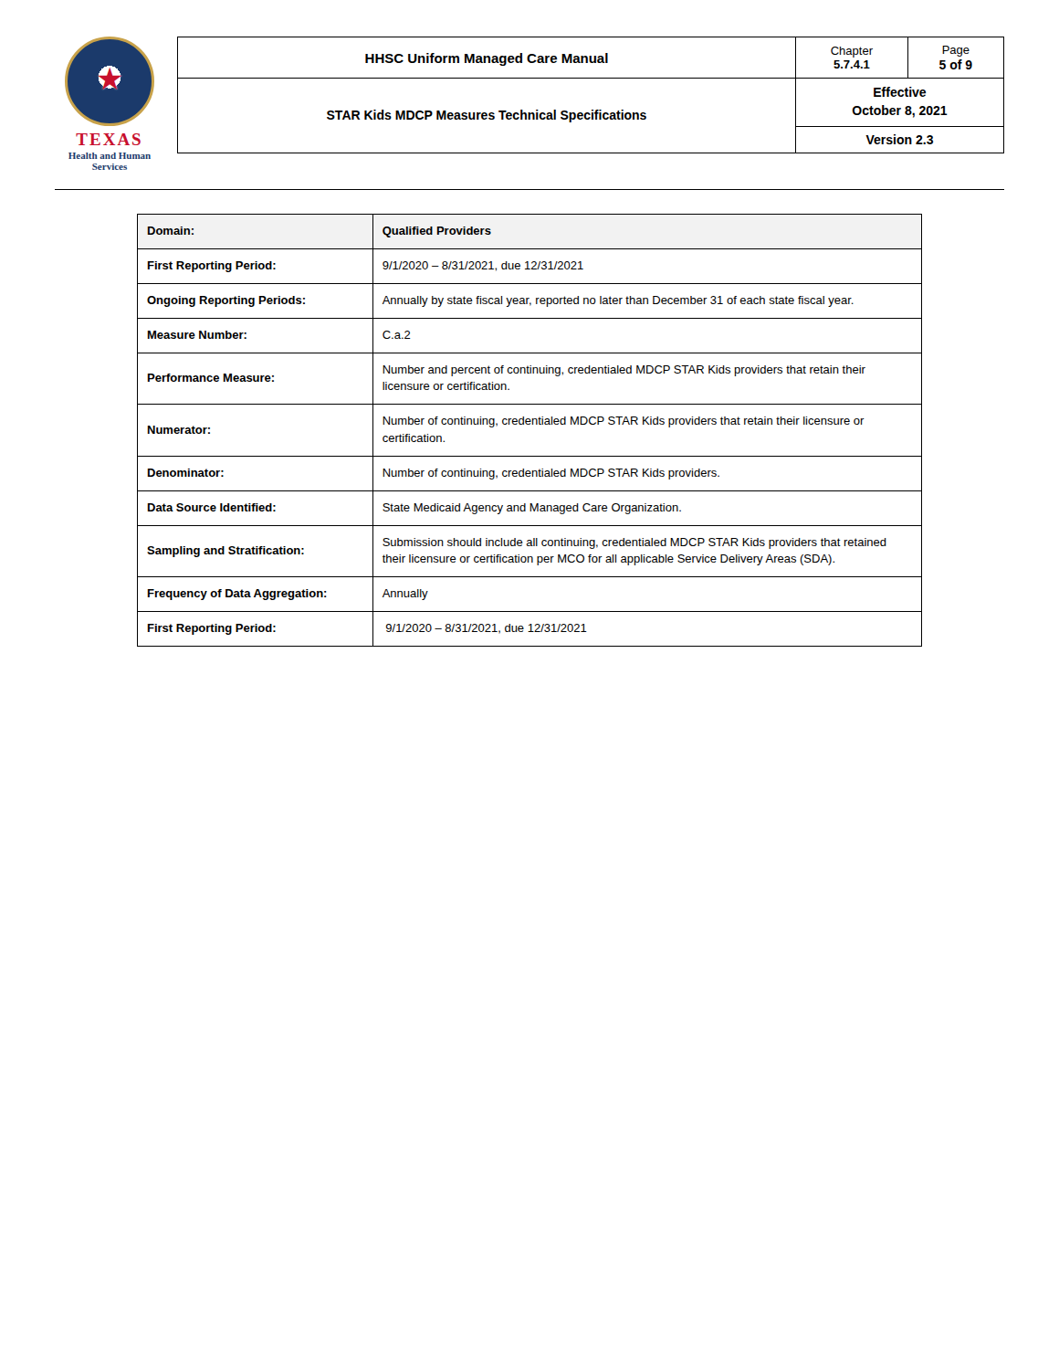TEXAS
Health and Human
Services
| HHSC Uniform Managed Care Manual | Chapter 5.7.4.1 | Page 5 of 9 |
| STAR Kids MDCP Measures Technical Specifications | Effective October 8, 2021 |
| Version 2.3 |
| Domain: | Qualified Providers |
| First Reporting Period: | 9/1/2020 – 8/31/2021, due 12/31/2021 |
| Ongoing Reporting Periods: | Annually by state fiscal year, reported no later than December 31 of each state fiscal year. |
| Measure Number: | C.a.2 |
| Performance Measure: | Number and percent of continuing, credentialed MDCP STAR Kids providers that retain their licensure or certification. |
| Numerator: | Number of continuing, credentialed MDCP STAR Kids providers that retain their licensure or certification. |
| Denominator: | Number of continuing, credentialed MDCP STAR Kids providers. |
| Data Source Identified: | State Medicaid Agency and Managed Care Organization. |
| Sampling and Stratification: | Submission should include all continuing, credentialed MDCP STAR Kids providers that retained their licensure or certification per MCO for all applicable Service Delivery Areas (SDA). |
| Frequency of Data Aggregation: | Annually |
| First Reporting Period: | 9/1/2020 – 8/31/2021, due 12/31/2021 |